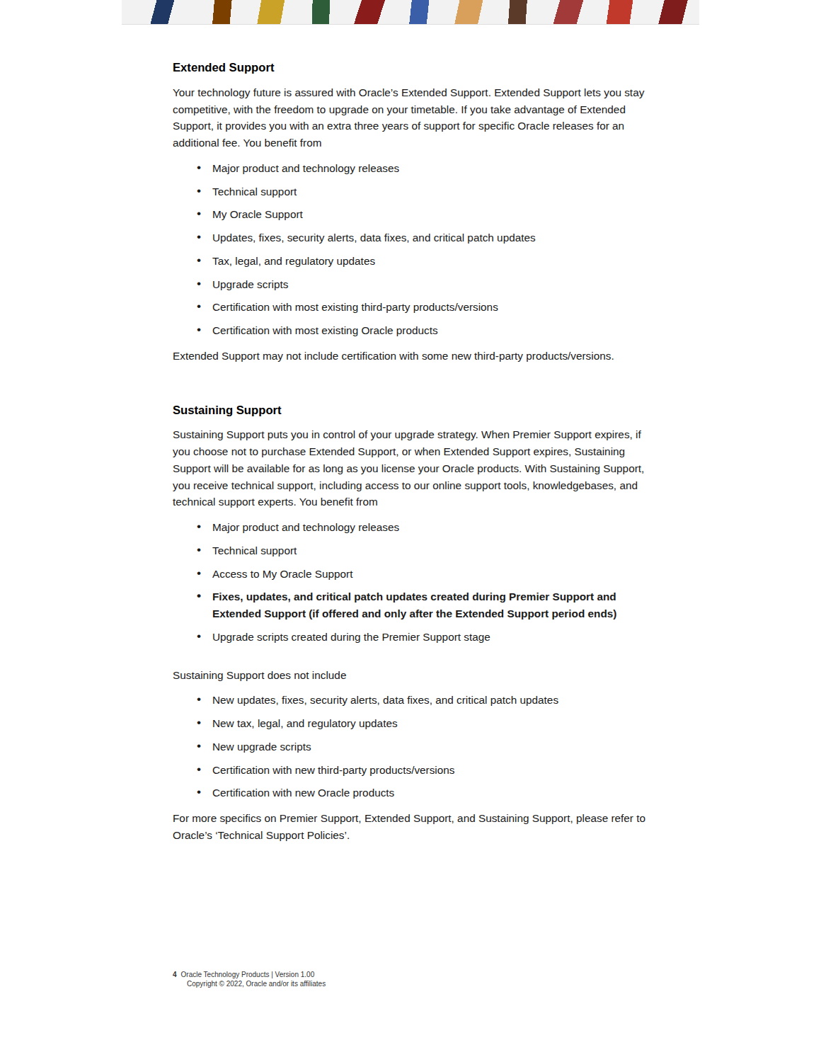Extended Support
Your technology future is assured with Oracle’s Extended Support. Extended Support lets you stay competitive, with the freedom to upgrade on your timetable. If you take advantage of Extended Support, it provides you with an extra three years of support for specific Oracle releases for an additional fee. You benefit from
Major product and technology releases
Technical support
My Oracle Support
Updates, fixes, security alerts, data fixes, and critical patch updates
Tax, legal, and regulatory updates
Upgrade scripts
Certification with most existing third-party products/versions
Certification with most existing Oracle products
Extended Support may not include certification with some new third-party products/versions.
Sustaining Support
Sustaining Support puts you in control of your upgrade strategy. When Premier Support expires, if you choose not to purchase Extended Support, or when Extended Support expires, Sustaining Support will be available for as long as you license your Oracle products. With Sustaining Support, you receive technical support, including access to our online support tools, knowledgebases, and technical support experts. You benefit from
Major product and technology releases
Technical support
Access to My Oracle Support
Fixes, updates, and critical patch updates created during Premier Support and Extended Support (if offered and only after the Extended Support period ends)
Upgrade scripts created during the Premier Support stage
Sustaining Support does not include
New updates, fixes, security alerts, data fixes, and critical patch updates
New tax, legal, and regulatory updates
New upgrade scripts
Certification with new third-party products/versions
Certification with new Oracle products
For more specifics on Premier Support, Extended Support, and Sustaining Support, please refer to Oracle’s ‘Technical Support Policies’.
4 Oracle Technology Products | Version 1.00
Copyright © 2022, Oracle and/or its affiliates